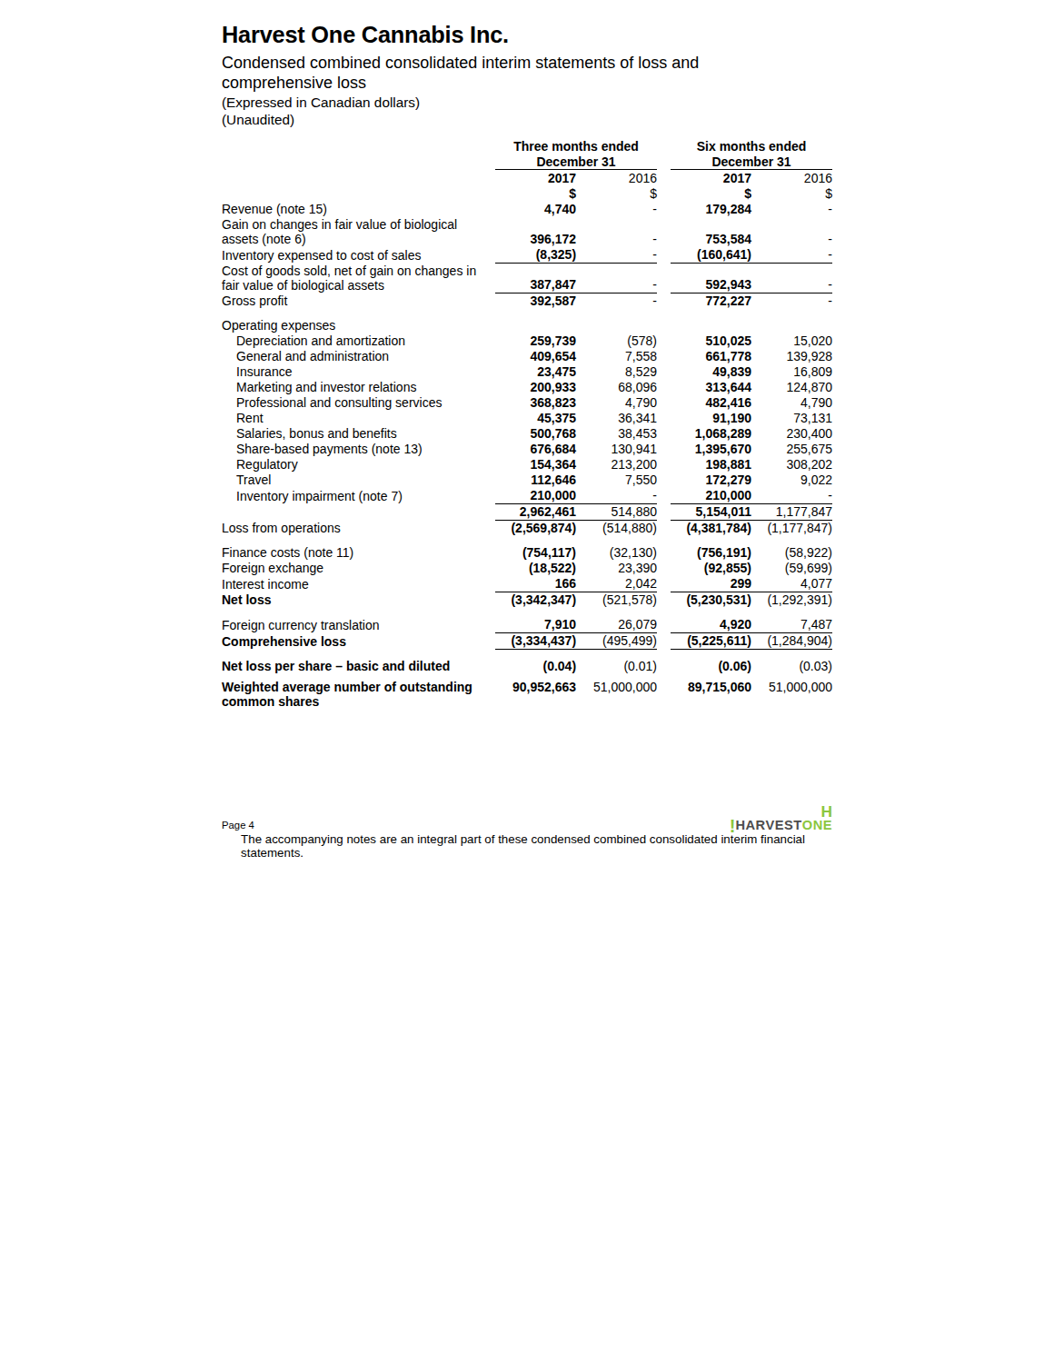Harvest One Cannabis Inc.
Condensed combined consolidated interim statements of loss and
comprehensive loss
(Expressed in Canadian dollars)
(Unaudited)
| | Three months ended | | Six months ended |
| | December 31 | | December 31 |
| | 2017 | 2016 | | 2017 | 2016 |
| | $ | $ | | $ | $ |
| Revenue (note 15) | 4,740 | - | | 179,284 | - |
| Gain on changes in fair value of biological assets (note 6) | 396,172 | - | | 753,584 | - |
| Inventory expensed to cost of sales | (8,325) | - | | (160,641) | - |
| Cost of goods sold, net of gain on changes in fair value of biological assets | 387,847 | - | | 592,943 | - |
| Gross profit | 392,587 | - | | 772,227 | - |
| Operating expenses | | | | | |
| Depreciation and amortization | 259,739 | (578) | | 510,025 | 15,020 |
| General and administration | 409,654 | 7,558 | | 661,778 | 139,928 |
| Insurance | 23,475 | 8,529 | | 49,839 | 16,809 |
| Marketing and investor relations | 200,933 | 68,096 | | 313,644 | 124,870 |
| Professional and consulting services | 368,823 | 4,790 | | 482,416 | 4,790 |
| Rent | 45,375 | 36,341 | | 91,190 | 73,131 |
| Salaries, bonus and benefits | 500,768 | 38,453 | | 1,068,289 | 230,400 |
| Share-based payments (note 13) | 676,684 | 130,941 | | 1,395,670 | 255,675 |
| Regulatory | 154,364 | 213,200 | | 198,881 | 308,202 |
| Travel | 112,646 | 7,550 | | 172,279 | 9,022 |
| Inventory impairment (note 7) | 210,000 | - | | 210,000 | - |
| | 2,962,461 | 514,880 | | 5,154,011 | 1,177,847 |
| Loss from operations | (2,569,874) | (514,880) | | (4,381,784) | (1,177,847) |
| Finance costs (note 11) | (754,117) | (32,130) | | (756,191) | (58,922) |
| Foreign exchange | (18,522) | 23,390 | | (92,855) | (59,699) |
| Interest income | 166 | 2,042 | | 299 | 4,077 |
| Net loss | (3,342,347) | (521,578) | | (5,230,531) | (1,292,391) |
| Foreign currency translation | 7,910 | 26,079 | | 4,920 | 7,487 |
| Comprehensive loss | (3,334,437) | (495,499) | | (5,225,611) | (1,284,904) |
| Net loss per share – basic and diluted | (0.04) | (0.01) | | (0.06) | (0.03) |
| Weighted average number of outstanding common shares | 90,952,663 | 51,000,000 | | 89,715,060 | 51,000,000 |
H
!HARVEST ONE
Page 4
The accompanying notes are an integral part of these condensed combined consolidated interim financial statements.